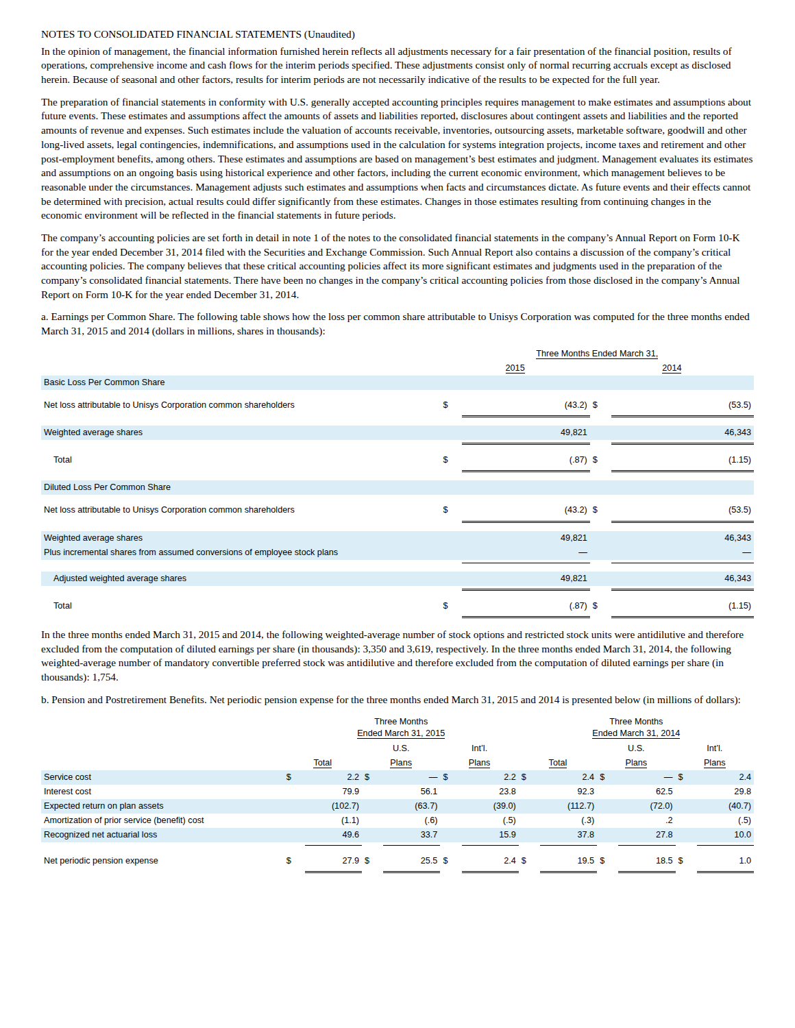NOTES TO CONSOLIDATED FINANCIAL STATEMENTS (Unaudited)
In the opinion of management, the financial information furnished herein reflects all adjustments necessary for a fair presentation of the financial position, results of operations, comprehensive income and cash flows for the interim periods specified. These adjustments consist only of normal recurring accruals except as disclosed herein. Because of seasonal and other factors, results for interim periods are not necessarily indicative of the results to be expected for the full year.
The preparation of financial statements in conformity with U.S. generally accepted accounting principles requires management to make estimates and assumptions about future events. These estimates and assumptions affect the amounts of assets and liabilities reported, disclosures about contingent assets and liabilities and the reported amounts of revenue and expenses. Such estimates include the valuation of accounts receivable, inventories, outsourcing assets, marketable software, goodwill and other long-lived assets, legal contingencies, indemnifications, and assumptions used in the calculation for systems integration projects, income taxes and retirement and other post-employment benefits, among others. These estimates and assumptions are based on management’s best estimates and judgment. Management evaluates its estimates and assumptions on an ongoing basis using historical experience and other factors, including the current economic environment, which management believes to be reasonable under the circumstances. Management adjusts such estimates and assumptions when facts and circumstances dictate. As future events and their effects cannot be determined with precision, actual results could differ significantly from these estimates. Changes in those estimates resulting from continuing changes in the economic environment will be reflected in the financial statements in future periods.
The company’s accounting policies are set forth in detail in note 1 of the notes to the consolidated financial statements in the company’s Annual Report on Form 10-K for the year ended December 31, 2014 filed with the Securities and Exchange Commission. Such Annual Report also contains a discussion of the company’s critical accounting policies. The company believes that these critical accounting policies affect its more significant estimates and judgments used in the preparation of the company’s consolidated financial statements. There have been no changes in the company’s critical accounting policies from those disclosed in the company’s Annual Report on Form 10-K for the year ended December 31, 2014.
a. Earnings per Common Share. The following table shows how the loss per common share attributable to Unisys Corporation was computed for the three months ended March 31, 2015 and 2014 (dollars in millions, shares in thousands):
| | Three Months Ended March 31, |
| | 2015 | 2014 |
| Basic Loss Per Common Share | | | | |
| Net loss attributable to Unisys Corporation common shareholders | $ | (43.2) | $ | (53.5) |
| Weighted average shares | | 49,821 | | 46,343 |
| Total | $ | (.87) | $ | (1.15) |
| Diluted Loss Per Common Share | | | | |
| Net loss attributable to Unisys Corporation common shareholders | $ | (43.2) | $ | (53.5) |
| Weighted average shares | | 49,821 | | 46,343 |
| Plus incremental shares from assumed conversions of employee stock plans | | — | | — |
| Adjusted weighted average shares | | 49,821 | | 46,343 |
| Total | $ | (.87) | $ | (1.15) |
In the three months ended March 31, 2015 and 2014, the following weighted-average number of stock options and restricted stock units were antidilutive and therefore excluded from the computation of diluted earnings per share (in thousands): 3,350 and 3,619, respectively. In the three months ended March 31, 2014, the following weighted-average number of mandatory convertible preferred stock was antidilutive and therefore excluded from the computation of diluted earnings per share (in thousands): 1,754.
b. Pension and Postretirement Benefits. Net periodic pension expense for the three months ended March 31, 2015 and 2014 is presented below (in millions of dollars):
| | Three Months Ended March 31, 2015 | Three Months Ended March 31, 2014 |
| | | U.S. | Int’l. | | U.S. | Int’l. |
| | Total | Plans | Plans | Total | Plans | Plans |
| Service cost | $ | 2.2 | $ | — | $ | 2.2 | $ | 2.4 | $ | — | $ | 2.4 |
| Interest cost | | 79.9 | | 56.1 | | 23.8 | | 92.3 | | 62.5 | | 29.8 |
| Expected return on plan assets | | (102.7) | | (63.7) | | (39.0) | | (112.7) | | (72.0) | | (40.7) |
| Amortization of prior service (benefit) cost | | (1.1) | | (.6) | | (.5) | | (.3) | | .2 | | (.5) |
| Recognized net actuarial loss | | 49.6 | | 33.7 | | 15.9 | | 37.8 | | 27.8 | | 10.0 |
| Net periodic pension expense | $ | 27.9 | $ | 25.5 | $ | 2.4 | $ | 19.5 | $ | 18.5 | $ | 1.0 |